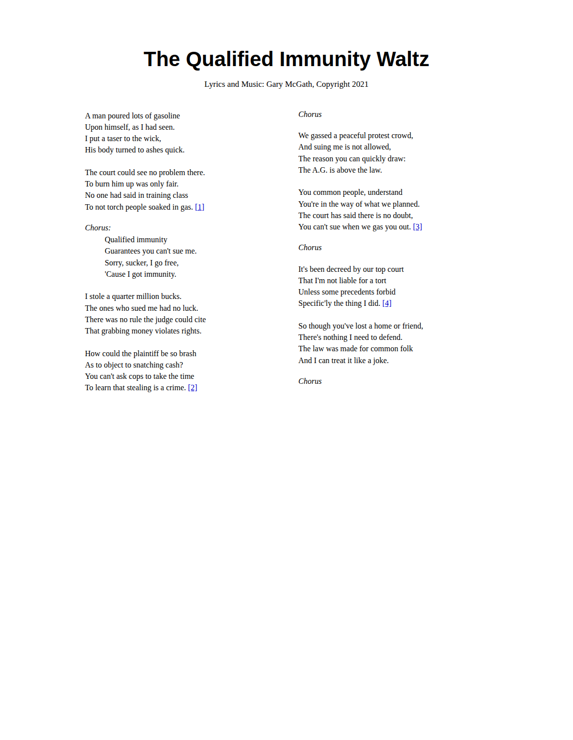The Qualified Immunity Waltz
Lyrics and Music: Gary McGath, Copyright 2021
A man poured lots of gasoline
Upon himself, as I had seen.
I put a taser to the wick,
His body turned to ashes quick.
The court could see no problem there.
To burn him up was only fair.
No one had said in training class
To not torch people soaked in gas. [1]
Chorus:
Qualified immunity
Guarantees you can't sue me.
Sorry, sucker, I go free,
'Cause I got immunity.
I stole a quarter million bucks.
The ones who sued me had no luck.
There was no rule the judge could cite
That grabbing money violates rights.
How could the plaintiff be so brash
As to object to snatching cash?
You can't ask cops to take the time
To learn that stealing is a crime. [2]
Chorus
We gassed a peaceful protest crowd,
And suing me is not allowed,
The reason you can quickly draw:
The A.G. is above the law.
You common people, understand
You're in the way of what we planned.
The court has said there is no doubt,
You can't sue when we gas you out. [3]
Chorus
It's been decreed by our top court
That I'm not liable for a tort
Unless some precedents forbid
Specific'ly the thing I did. [4]
So though you've lost a home or friend,
There's nothing I need to defend.
The law was made for common folk
And I can treat it like a joke.
Chorus